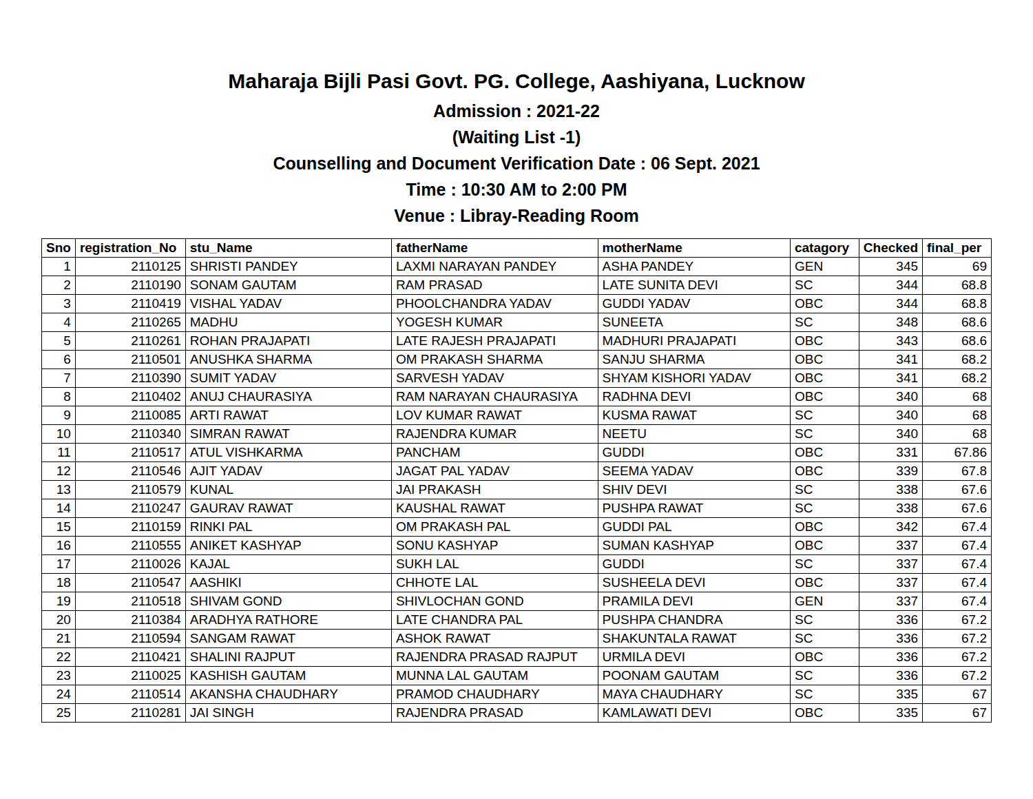Maharaja Bijli Pasi Govt. PG. College, Aashiyana, Lucknow
Admission : 2021-22
(Waiting List -1)
Counselling and Document Verification Date : 06 Sept. 2021
Time : 10:30 AM to 2:00 PM
Venue : Libray-Reading Room
| Sno | registration_No | stu_Name | fatherName | motherName | catagory | Checked | final_per |
| --- | --- | --- | --- | --- | --- | --- | --- |
| 1 | 2110125 | SHRISTI PANDEY | LAXMI NARAYAN PANDEY | ASHA PANDEY | GEN | 345 | 69 |
| 2 | 2110190 | SONAM GAUTAM | RAM PRASAD | LATE SUNITA DEVI | SC | 344 | 68.8 |
| 3 | 2110419 | VISHAL YADAV | PHOOLCHANDRA YADAV | GUDDI YADAV | OBC | 344 | 68.8 |
| 4 | 2110265 | MADHU | YOGESH KUMAR | SUNEETA | SC | 348 | 68.6 |
| 5 | 2110261 | ROHAN PRAJAPATI | LATE RAJESH PRAJAPATI | MADHURI PRAJAPATI | OBC | 343 | 68.6 |
| 6 | 2110501 | ANUSHKA SHARMA | OM PRAKASH SHARMA | SANJU SHARMA | OBC | 341 | 68.2 |
| 7 | 2110390 | SUMIT YADAV | SARVESH YADAV | SHYAM KISHORI YADAV | OBC | 341 | 68.2 |
| 8 | 2110402 | ANUJ CHAURASIYA | RAM NARAYAN CHAURASIYA | RADHNA DEVI | OBC | 340 | 68 |
| 9 | 2110085 | ARTI RAWAT | LOV KUMAR RAWAT | KUSMA RAWAT | SC | 340 | 68 |
| 10 | 2110340 | SIMRAN RAWAT | RAJENDRA KUMAR | NEETU | SC | 340 | 68 |
| 11 | 2110517 | ATUL VISHKARMA | PANCHAM | GUDDI | OBC | 331 | 67.86 |
| 12 | 2110546 | AJIT YADAV | JAGAT PAL YADAV | SEEMA YADAV | OBC | 339 | 67.8 |
| 13 | 2110579 | KUNAL | JAI PRAKASH | SHIV DEVI | SC | 338 | 67.6 |
| 14 | 2110247 | GAURAV RAWAT | KAUSHAL RAWAT | PUSHPA RAWAT | SC | 338 | 67.6 |
| 15 | 2110159 | RINKI PAL | OM PRAKASH PAL | GUDDI PAL | OBC | 342 | 67.4 |
| 16 | 2110555 | ANIKET KASHYAP | SONU KASHYAP | SUMAN KASHYAP | OBC | 337 | 67.4 |
| 17 | 2110026 | KAJAL | SUKH LAL | GUDDI | SC | 337 | 67.4 |
| 18 | 2110547 | AASHIKI | CHHOTE LAL | SUSHEELA DEVI | OBC | 337 | 67.4 |
| 19 | 2110518 | SHIVAM GOND | SHIVLOCHAN GOND | PRAMILA DEVI | GEN | 337 | 67.4 |
| 20 | 2110384 | ARADHYA RATHORE | LATE CHANDRA PAL | PUSHPA CHANDRA | SC | 336 | 67.2 |
| 21 | 2110594 | SANGAM RAWAT | ASHOK RAWAT | SHAKUNTALA RAWAT | SC | 336 | 67.2 |
| 22 | 2110421 | SHALINI RAJPUT | RAJENDRA PRASAD RAJPUT | URMILA DEVI | OBC | 336 | 67.2 |
| 23 | 2110025 | KASHISH GAUTAM | MUNNA LAL GAUTAM | POONAM GAUTAM | SC | 336 | 67.2 |
| 24 | 2110514 | AKANSHA CHAUDHARY | PRAMOD CHAUDHARY | MAYA CHAUDHARY | SC | 335 | 67 |
| 25 | 2110281 | JAI SINGH | RAJENDRA PRASAD | KAMLAWATI DEVI | OBC | 335 | 67 |